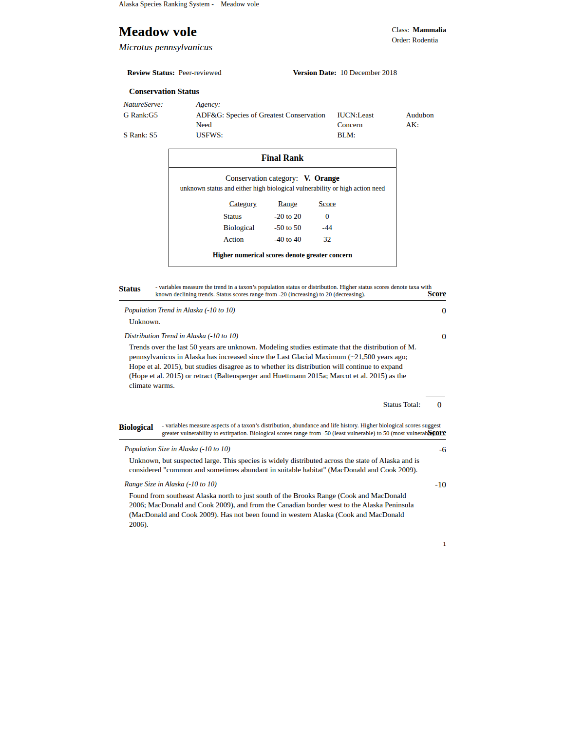Alaska Species Ranking System - Meadow vole
Meadow vole
Microtus pennsylvanicus
Class: Mammalia
Order: Rodentia
Review Status: Peer-reviewed Version Date: 10 December 2018
Conservation Status
| NatureServe: | Agency: | | |
| G Rank:G5 | ADF&G: Species of Greatest Conservation Need | IUCN:Least Concern | Audubon AK: |
| S Rank: S5 | USFWS: | BLM: | |
Final Rank
Conservation category: V. Orange
unknown status and either high biological vulnerability or high action need
| Category | Range | Score |
| --- | --- | --- |
| Status | -20 to 20 | 0 |
| Biological | -50 to 50 | -44 |
| Action | -40 to 40 | 32 |
Higher numerical scores denote greater concern
Status - variables measure the trend in a taxon’s population status or distribution. Higher status scores denote taxa with known declining trends. Status scores range from -20 (increasing) to 20 (decreasing). Score
Population Trend in Alaska (-10 to 10)
0
Unknown.
Distribution Trend in Alaska (-10 to 10)
0
Trends over the last 50 years are unknown. Modeling studies estimate that the distribution of M. pennsylvanicus in Alaska has increased since the Last Glacial Maximum (~21,500 years ago; Hope et al. 2015), but studies disagree as to whether its distribution will continue to expand (Hope et al. 2015) or retract (Baltensperger and Huettmann 2015a; Marcot et al. 2015) as the climate warms.
Status Total:
0
Biological - variables measure aspects of a taxon’s distribution, abundance and life history. Higher biological scores suggest greater vulnerability to extirpation. Biological scores range from -50 (least vulnerable) to 50 (most vulnerable). Score
Population Size in Alaska (-10 to 10)
-6
Unknown, but suspected large. This species is widely distributed across the state of Alaska and is considered "common and sometimes abundant in suitable habitat" (MacDonald and Cook 2009).
Range Size in Alaska (-10 to 10)
-10
Found from southeast Alaska north to just south of the Brooks Range (Cook and MacDonald 2006; MacDonald and Cook 2009), and from the Canadian border west to the Alaska Peninsula (MacDonald and Cook 2009). Has not been found in western Alaska (Cook and MacDonald 2006).
1